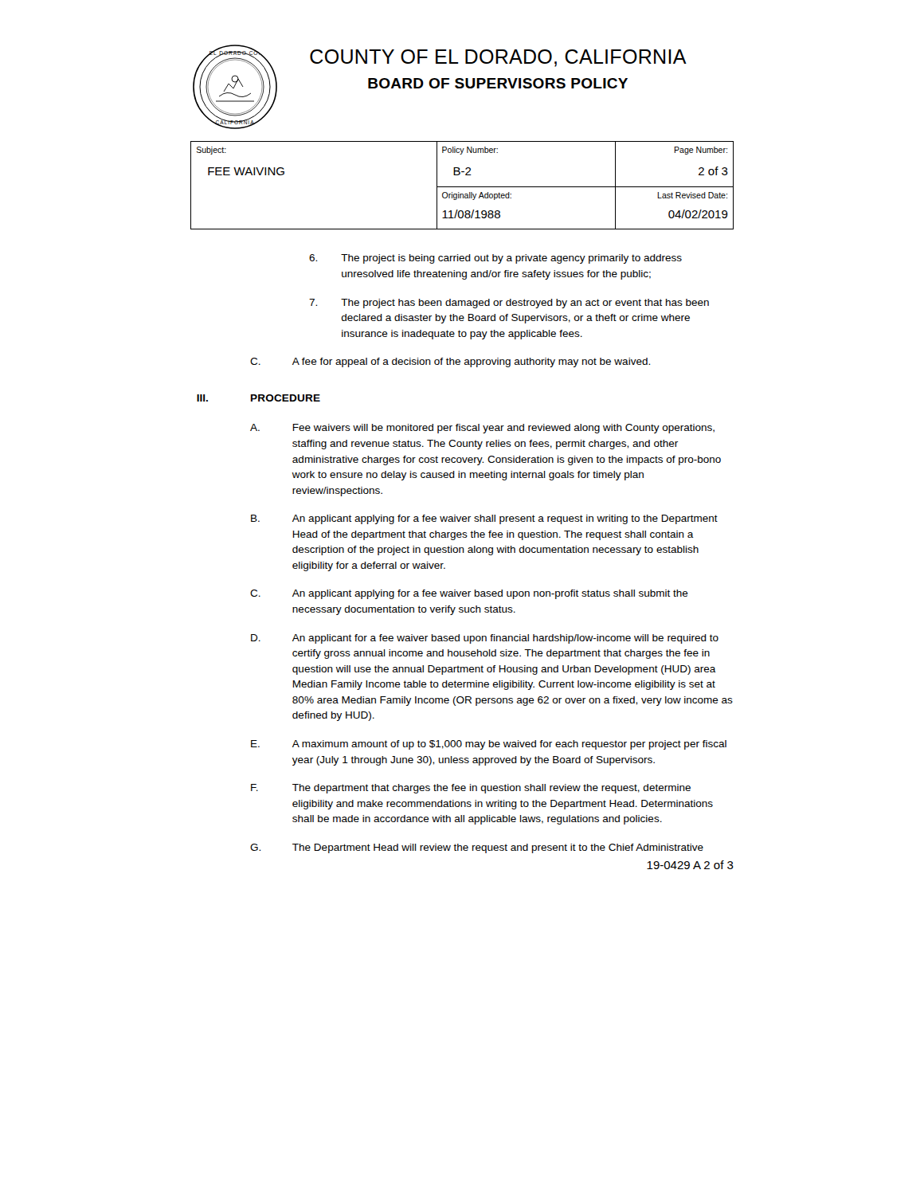EL DORADO CO. CALIFORNIA
COUNTY OF EL DORADO, CALIFORNIA
BOARD OF SUPERVISORS POLICY
| Subject: FEE WAIVING | Policy Number: B-2 | Page Number: 2 of 3 |
| Originally Adopted: 11/08/1988 | Last Revised Date: 04/02/2019 |
6.
The project is being carried out by a private agency primarily to address unresolved life threatening and/or fire safety issues for the public;
7.
The project has been damaged or destroyed by an act or event that has been declared a disaster by the Board of Supervisors, or a theft or crime where insurance is inadequate to pay the applicable fees.
C.
A fee for appeal of a decision of the approving authority may not be waived.
III.
PROCEDURE
A.
Fee waivers will be monitored per fiscal year and reviewed along with County operations, staffing and revenue status. The County relies on fees, permit charges, and other administrative charges for cost recovery. Consideration is given to the impacts of pro-bono work to ensure no delay is caused in meeting internal goals for timely plan review/inspections.
B.
An applicant applying for a fee waiver shall present a request in writing to the Department Head of the department that charges the fee in question. The request shall contain a description of the project in question along with documentation necessary to establish eligibility for a deferral or waiver.
C.
An applicant applying for a fee waiver based upon non-profit status shall submit the necessary documentation to verify such status.
D.
An applicant for a fee waiver based upon financial hardship/low-income will be required to certify gross annual income and household size. The department that charges the fee in question will use the annual Department of Housing and Urban Development (HUD) area Median Family Income table to determine eligibility. Current low-income eligibility is set at 80% area Median Family Income (OR persons age 62 or over on a fixed, very low income as defined by HUD).
E.
A maximum amount of up to $1,000 may be waived for each requestor per project per fiscal year (July 1 through June 30), unless approved by the Board of Supervisors.
F.
The department that charges the fee in question shall review the request, determine eligibility and make recommendations in writing to the Department Head. Determinations shall be made in accordance with all applicable laws, regulations and policies.
G.
The Department Head will review the request and present it to the Chief Administrative
19-0429 A 2 of 3